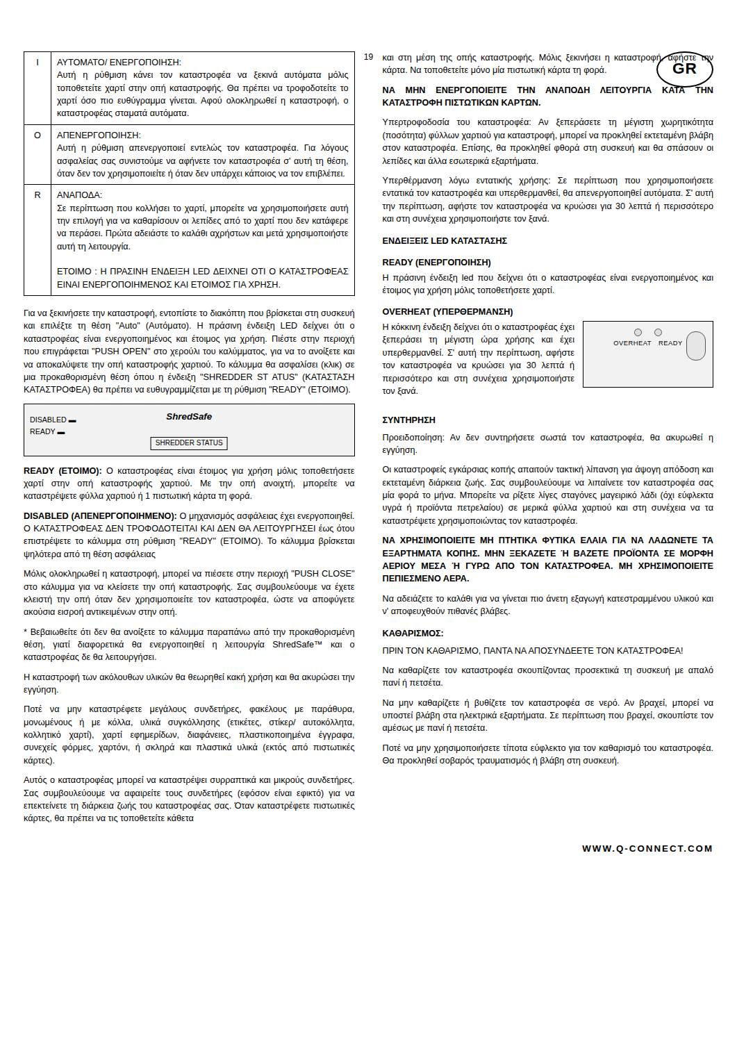19
GR
| I | ΑΥΤΟΜΑΤΟ/ ΕΝΕΡΓΟΠΟΙΗΣΗ: Αυτή η ρύθμιση κάνει τον καταστροφέα να ξεκινά αυτόματα μόλις τοποθετείτε χαρτί στην οπή καταστροφής. Θα πρέπει να τροφοδοτείτε το χαρτί όσο πιο ευθύγραμμα γίνεται. Αφού ολοκληρωθεί η καταστροφή, ο καταστροφέας σταματά αυτόματα. |
| O | ΑΠΕΝΕΡΓΟΠΟΙΗΣΗ: Αυτή η ρύθμιση απενεργοποιεί εντελώς τον καταστροφέα. Για λόγους ασφαλείας σας συνιστούμε να αφήνετε τον καταστροφέα σ' αυτή τη θέση, όταν δεν τον χρησιμοποιείτε ή όταν δεν υπάρχει κάποιος να τον επιβλέπει. |
| R | ΑΝΑΠΟΔΑ: Σε περίπτωση που κολλήσει το χαρτί, μπορείτε να χρησιμοποιήσετε αυτή την επιλογή για να καθαρίσουν οι λεπίδες από το χαρτί που δεν κατάφερε να περάσει. Πρώτα αδειάστε το καλάθι αχρήστων και μετά χρησιμοποιήστε αυτή τη λειτουργία. ΕΤΟΙΜΟ : Η ΠΡΑΣΙΝΗ ΕΝΔΕΙΞΗ LED ΔΕΙΧΝΕΙ ΟΤΙ Ο ΚΑΤΑΣΤΡΟΦΕΑΣ ΕΙΝΑΙ ΕΝΕΡΓΟΠΟΙΗΜΕΝΟΣ ΚΑΙ ΕΤΟΙΜΟΣ ΓΙΑ ΧΡΗΣΗ. |
Για να ξεκινήσετε την καταστροφή, εντοπίστε το διακόπτη που βρίσκεται στη συσκευή και επιλέξτε τη θέση "Auto" (Αυτόματο). Η πράσινη ένδειξη LED δείχνει ότι ο καταστροφέας είναι ενεργοποιημένος και έτοιμος για χρήση. Πιέστε στην περιοχή που επιγράφεται "PUSH OPEN" στο χερούλι του καλύμματος, για να το ανοίξετε και να αποκαλύψετε την οπή καταστροφής χαρτιού. Το κάλυμμα θα ασφαλίσει (κλικ) σε μια προκαθορισμένη θέση όπου η ένδειξη "SHREDDER ST ATUS" (ΚΑΤΑΣΤΑΣΗ ΚΑΤΑΣΤΡΟΦΕΑ) θα πρέπει να ευθυγραμμίζεται με τη ρύθμιση "READY" (ΕΤΟΙΜΟ).
DISABLED ▬
READY ▬
ShredSafe
SHREDDER STATUS
READY (ΕΤΟΙΜΟ): Ο καταστροφέας είναι έτοιμος για χρήση μόλις τοποθετήσετε χαρτί στην οπή καταστροφής χαρτιού. Με την οπή ανοιχτή, μπορείτε να καταστρέψετε φύλλα χαρτιού ή 1 πιστωτική κάρτα τη φορά.
DISABLED (ΑΠΕΝΕΡΓΟΠΟΙΗΜΕΝΟ): Ο μηχανισμός ασφάλειας έχει ενεργοποιηθεί. Ο ΚΑΤΑΣΤΡΟΦΕΑΣ ΔΕΝ ΤΡΟΦΟΔΟΤΕΙΤΑΙ ΚΑΙ ΔΕΝ ΘΑ ΛΕΙΤΟΥΡΓΗΣΕΙ έως ότου επιστρέψετε το κάλυμμα στη ρύθμιση "READY" (ΕΤΟΙΜΟ). Το κάλυμμα βρίσκεται ψηλότερα από τη θέση ασφάλειας
Μόλις ολοκληρωθεί η καταστροφή, μπορεί να πιέσετε στην περιοχή "PUSH CLOSE" στο κάλυμμα για να κλείσετε την οπή καταστροφής. Σας συμβουλεύουμε να έχετε κλειστή την οπή όταν δεν χρησιμοποιείτε τον καταστροφέα, ώστε να αποφύγετε ακούσια εισροή αντικειμένων στην οπή.
* Βεβαιωθείτε ότι δεν θα ανοίξετε το κάλυμμα παραπάνω από την προκαθορισμένη θέση, γιατί διαφορετικά θα ενεργοποιηθεί η λειτουργία ShredSafe™ και ο καταστροφέας δε θα λειτουργήσει.
Η καταστροφή των ακόλουθων υλικών θα θεωρηθεί κακή χρήση και θα ακυρώσει την εγγύηση.
Ποτέ να μην καταστρέφετε μεγάλους συνδετήρες, φακέλους με παράθυρα, μονωμένους ή με κόλλα, υλικά συγκόλλησης (ετικέτες, στίκερ/ αυτοκόλλητα, κολλητικό χαρτί), χαρτί εφημερίδων, διαφάνειες, πλαστικοποιημένα έγγραφα, συνεχείς φόρμες, χαρτόνι, ή σκληρά και πλαστικά υλικά (εκτός από πιστωτικές κάρτες).
Αυτός ο καταστροφέας μπορεί να καταστρέψει συρραπτικά και μικρούς συνδετήρες. Σας συμβουλεύουμε να αφαιρείτε τους συνδετήρες (εφόσον είναι εφικτό) για να επεκτείνετε τη διάρκεια ζωής του καταστροφέας σας. Όταν καταστρέφετε πιστωτικές κάρτες, θα πρέπει να τις τοποθετείτε κάθετα
και στη μέση της οπής καταστροφής. Μόλις ξεκινήσει η καταστροφή, αφήστε την κάρτα. Να τοποθετείτε μόνο μία πιστωτική κάρτα τη φορά.
ΝΑ ΜΗΝ ΕΝΕΡΓΟΠΟΙΕΙΤΕ ΤΗΝ ΑΝΑΠΟΔΗ ΛΕΙΤΟΥΡΓΙΑ ΚΑΤΑ ΤΗΝ ΚΑΤΑΣΤΡΟΦΗ ΠΙΣΤΩΤΙΚΩΝ ΚΑΡΤΩΝ.
Υπερτροφοδοσία του καταστροφέα: Αν ξεπεράσετε τη μέγιστη χωρητικότητα (ποσότητα) φύλλων χαρτιού για καταστροφή, μπορεί να προκληθεί εκτεταμένη βλάβη στον καταστροφέα. Επίσης, θα προκληθεί φθορά στη συσκευή και θα σπάσουν οι λεπίδες και άλλα εσωτερικά εξαρτήματα.
Υπερθέρμανση λόγω εντατικής χρήσης: Σε περίπτωση που χρησιμοποιήσετε εντατικά τον καταστροφέα και υπερθερμανθεί, θα απενεργοποιηθεί αυτόματα. Σ' αυτή την περίπτωση, αφήστε τον καταστροφέα να κρυώσει για 30 λεπτά ή περισσότερο και στη συνέχεια χρησιμοποιήστε τον ξανά.
ΕΝΔΕΙΞΕΙΣ LED ΚΑΤΑΣΤΑΣΗΣ
READY (ΕΝΕΡΓΟΠΟΙΗΣΗ)
Η πράσινη ένδειξη led που δείχνει ότι ο καταστροφέας είναι ενεργοποιημένος και έτοιμος για χρήση μόλις τοποθετήσετε χαρτί.
OVERHEAT (ΥΠΕΡΘΕΡΜΑΝΣΗ)
OVERHEAT READY
Η κόκκινη ένδειξη δείχνει ότι ο καταστροφέας έχει ξεπεράσει τη μέγιστη ώρα χρήσης και έχει υπερθερμανθεί. Σ' αυτή την περίπτωση, αφήστε τον καταστροφέα να κρυώσει για 30 λεπτά ή περισσότερο και στη συνέχεια χρησιμοποιήστε τον ξανά.
ΣΥΝΤΗΡΗΣΗ
Προειδοποίηση: Αν δεν συντηρήσετε σωστά τον καταστροφέα, θα ακυρωθεί η εγγύηση.
Οι καταστροφείς εγκάρσιας κοπής απαιτούν τακτική λίπανση για άψογη απόδοση και εκτεταμένη διάρκεια ζωής. Σας συμβουλεύουμε να λιπαίνετε τον καταστροφέα σας μία φορά το μήνα. Μπορείτε να ρίξετε λίγες σταγόνες μαγειρικό λάδι (όχι εύφλεκτα υγρά ή προϊόντα πετρελαίου) σε μερικά φύλλα χαρτιού και στη συνέχεια να τα καταστρέψετε χρησιμοποιώντας τον καταστροφέα.
ΝΑ ΧΡΗΣΙΜΟΠΟΙΕΙΤΕ ΜΗ ΠΤΗΤΙΚΑ ΦΥΤΙΚΑ ΕΛΑΙΑ ΓΙΑ ΝΑ ΛΑΔΩΝΕΤΕ ΤΑ ΕΞΑΡΤΗΜΑΤΑ ΚΟΠΗΣ. ΜΗΝ ΞΕΚΑΖΕΤΕ Ή ΒΑΖΕΤΕ ΠΡΟΪΟΝΤΑ ΣΕ ΜΟΡΦΗ ΑΕΡΙΟΥ ΜΕΣΑ Ή ΓΥΡΩ ΑΠΟ ΤΟΝ ΚΑΤΑΣΤΡΟΦΕΑ. ΜΗ ΧΡΗΣΙΜΟΠΟΙΕΙΤΕ ΠΕΠΙΕΣΜΕΝΟ ΑΕΡΑ.
Να αδειάζετε το καλάθι για να γίνεται πιο άνετη εξαγωγή κατεστραμμένου υλικού και ν' αποφευχθούν πιθανές βλάβες.
ΚΑΘΑΡΙΣΜΟΣ:
ΠΡΙΝ ΤΟΝ ΚΑΘΑΡΙΣΜΟ, ΠΑΝΤΑ ΝΑ ΑΠΟΣΥΝΔΕΕΤΕ ΤΟΝ ΚΑΤΑΣΤΡΟΦΕΑ!
Να καθαρίζετε τον καταστροφέα σκουπίζοντας προσεκτικά τη συσκευή με απαλό πανί ή πετσέτα.
Να μην καθαρίζετε ή βυθίζετε τον καταστροφέα σε νερό. Αν βραχεί, μπορεί να υποστεί βλάβη στα ηλεκτρικά εξαρτήματα. Σε περίπτωση που βραχεί, σκουπίστε τον αμέσως με πανί ή πετσέτα.
Ποτέ να μην χρησιμοποιήσετε τίποτα εύφλεκτο για τον καθαρισμό του καταστροφέα. Θα προκληθεί σοβαρός τραυματισμός ή βλάβη στη συσκευή.
WWW.Q-CONNECT.COM